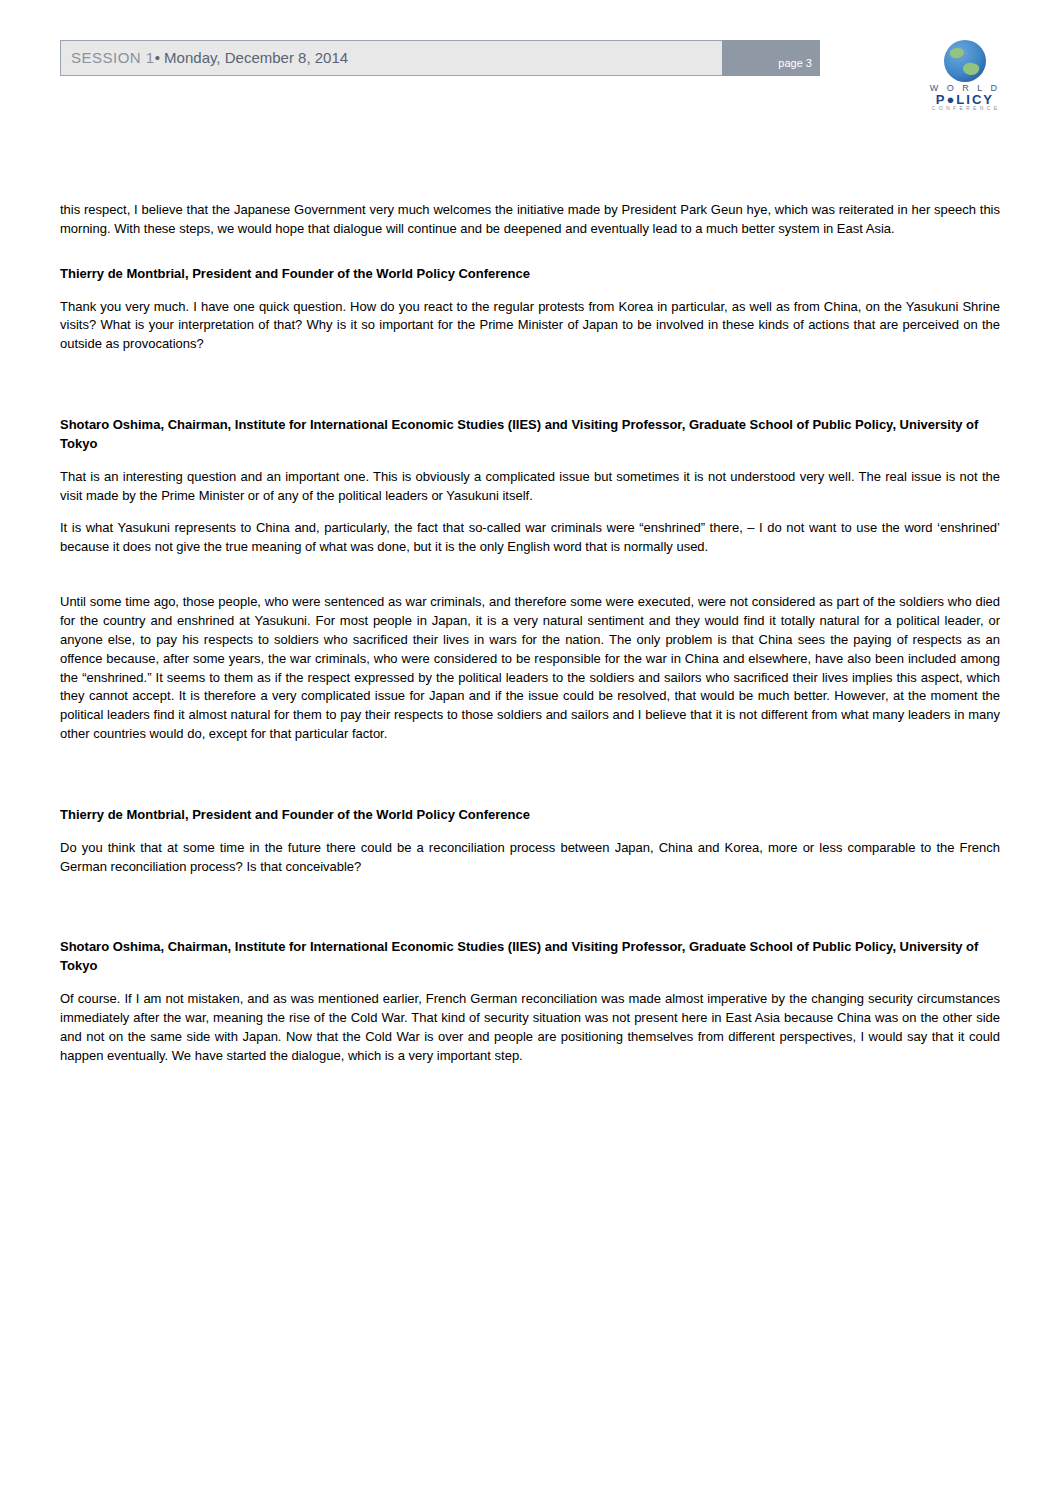SESSION 1• Monday, December 8, 2014
page 3
W O R L D
P●LICY
C O N F E R E N C E
this respect, I believe that the Japanese Government very much welcomes the initiative made by President Park Geun hye, which was reiterated in her speech this morning. With these steps, we would hope that dialogue will continue and be deepened and eventually lead to a much better system in East Asia.
Thierry de Montbrial, President and Founder of the World Policy Conference
Thank you very much. I have one quick question. How do you react to the regular protests from Korea in particular, as well as from China, on the Yasukuni Shrine visits? What is your interpretation of that? Why is it so important for the Prime Minister of Japan to be involved in these kinds of actions that are perceived on the outside as provocations?
Shotaro Oshima, Chairman, Institute for International Economic Studies (IIES) and Visiting Professor, Graduate School of Public Policy, University of Tokyo
That is an interesting question and an important one. This is obviously a complicated issue but sometimes it is not understood very well. The real issue is not the visit made by the Prime Minister or of any of the political leaders or Yasukuni itself.
It is what Yasukuni represents to China and, particularly, the fact that so-called war criminals were “enshrined” there, – I do not want to use the word ‘enshrined’ because it does not give the true meaning of what was done, but it is the only English word that is normally used.
Until some time ago, those people, who were sentenced as war criminals, and therefore some were executed, were not considered as part of the soldiers who died for the country and enshrined at Yasukuni. For most people in Japan, it is a very natural sentiment and they would find it totally natural for a political leader, or anyone else, to pay his respects to soldiers who sacrificed their lives in wars for the nation. The only problem is that China sees the paying of respects as an offence because, after some years, the war criminals, who were considered to be responsible for the war in China and elsewhere, have also been included among the “enshrined.” It seems to them as if the respect expressed by the political leaders to the soldiers and sailors who sacrificed their lives implies this aspect, which they cannot accept. It is therefore a very complicated issue for Japan and if the issue could be resolved, that would be much better. However, at the moment the political leaders find it almost natural for them to pay their respects to those soldiers and sailors and I believe that it is not different from what many leaders in many other countries would do, except for that particular factor.
Thierry de Montbrial, President and Founder of the World Policy Conference
Do you think that at some time in the future there could be a reconciliation process between Japan, China and Korea, more or less comparable to the French German reconciliation process? Is that conceivable?
Shotaro Oshima, Chairman, Institute for International Economic Studies (IIES) and Visiting Professor, Graduate School of Public Policy, University of Tokyo
Of course. If I am not mistaken, and as was mentioned earlier, French German reconciliation was made almost imperative by the changing security circumstances immediately after the war, meaning the rise of the Cold War. That kind of security situation was not present here in East Asia because China was on the other side and not on the same side with Japan. Now that the Cold War is over and people are positioning themselves from different perspectives, I would say that it could happen eventually. We have started the dialogue, which is a very important step.